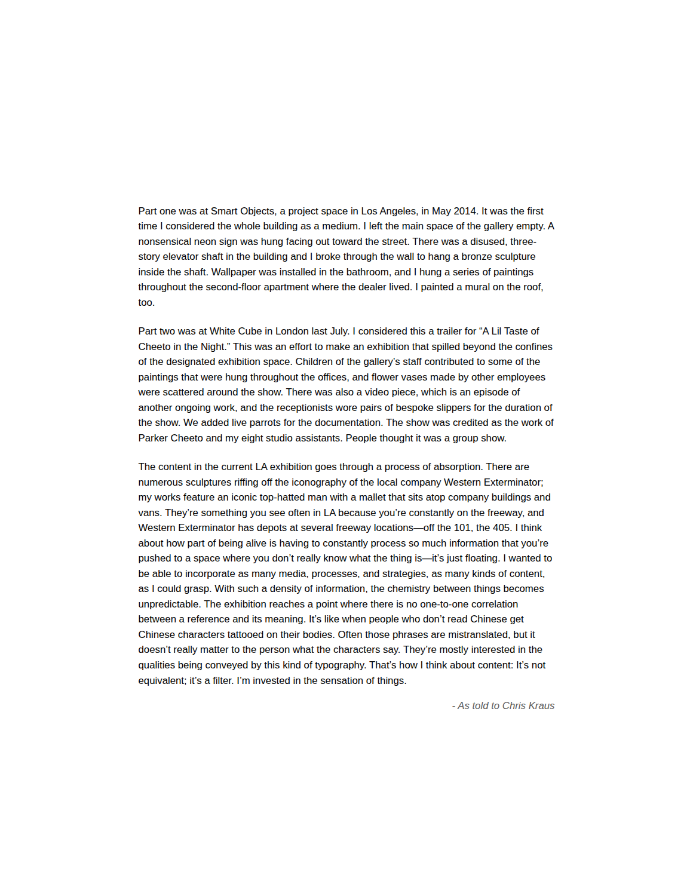Part one was at Smart Objects, a project space in Los Angeles, in May 2014. It was the first time I considered the whole building as a medium. I left the main space of the gallery empty. A nonsensical neon sign was hung facing out toward the street. There was a disused, three-story elevator shaft in the building and I broke through the wall to hang a bronze sculpture inside the shaft. Wallpaper was installed in the bathroom, and I hung a series of paintings throughout the second-floor apartment where the dealer lived. I painted a mural on the roof, too.
Part two was at White Cube in London last July. I considered this a trailer for “A Lil Taste of Cheeto in the Night.” This was an effort to make an exhibition that spilled beyond the confines of the designated exhibition space. Children of the gallery’s staff contributed to some of the paintings that were hung throughout the offices, and flower vases made by other employees were scattered around the show. There was also a video piece, which is an episode of another ongoing work, and the receptionists wore pairs of bespoke slippers for the duration of the show. We added live parrots for the documentation. The show was credited as the work of Parker Cheeto and my eight studio assistants. People thought it was a group show.
The content in the current LA exhibition goes through a process of absorption. There are numerous sculptures riffing off the iconography of the local company Western Exterminator; my works feature an iconic top-hatted man with a mallet that sits atop company buildings and vans. They’re something you see often in LA because you’re constantly on the freeway, and Western Exterminator has depots at several freeway locations—off the 101, the 405. I think about how part of being alive is having to constantly process so much information that you’re pushed to a space where you don’t really know what the thing is—it’s just floating. I wanted to be able to incorporate as many media, processes, and strategies, as many kinds of content, as I could grasp. With such a density of information, the chemistry between things becomes unpredictable. The exhibition reaches a point where there is no one-to-one correlation between a reference and its meaning. It’s like when people who don’t read Chinese get Chinese characters tattooed on their bodies. Often those phrases are mistranslated, but it doesn’t really matter to the person what the characters say. They’re mostly interested in the qualities being conveyed by this kind of typography. That’s how I think about content: It’s not equivalent; it’s a filter. I’m invested in the sensation of things.
- As told to Chris Kraus